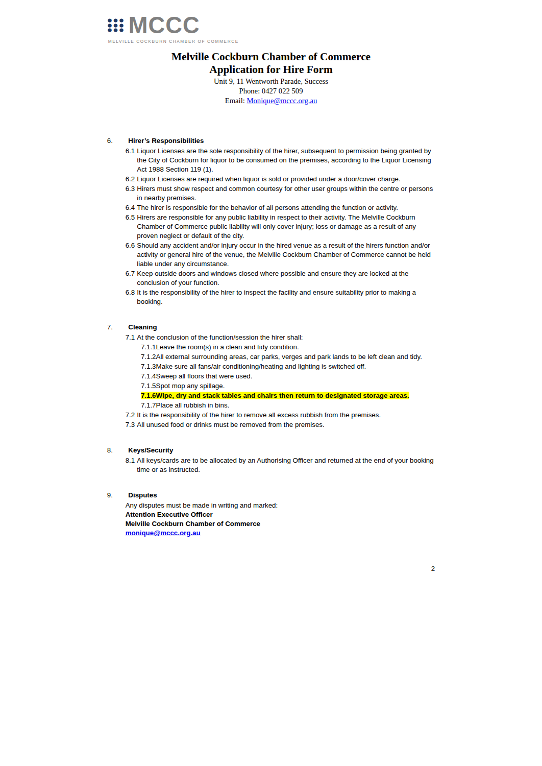●●● ●●● ●●●
MCCC
MELVILLE COCKBURN CHAMBER OF COMMERCE
Melville Cockburn Chamber of Commerce
Application for Hire Form
Unit 9, 11 Wentworth Parade, Success
Phone: 0427 022 509
Email: Monique@mccc.org.au
6. Hirer’s Responsibilities
6.1
Liquor Licenses are the sole responsibility of the hirer, subsequent to permission being granted by the City of Cockburn for liquor to be consumed on the premises, according to the Liquor Licensing Act 1988 Section 119 (1).
6.2
Liquor Licenses are required when liquor is sold or provided under a door/cover charge.
6.3
Hirers must show respect and common courtesy for other user groups within the centre or persons in nearby premises.
6.4
The hirer is responsible for the behavior of all persons attending the function or activity.
6.5
Hirers are responsible for any public liability in respect to their activity. The Melville Cockburn Chamber of Commerce public liability will only cover injury; loss or damage as a result of any proven neglect or default of the city.
6.6
Should any accident and/or injury occur in the hired venue as a result of the hirers function and/or activity or general hire of the venue, the Melville Cockburn Chamber of Commerce cannot be held liable under any circumstance.
6.7
Keep outside doors and windows closed where possible and ensure they are locked at the conclusion of your function.
6.8
It is the responsibility of the hirer to inspect the facility and ensure suitability prior to making a booking.
7. Cleaning
7.1
At the conclusion of the function/session the hirer shall:
7.1.1
Leave the room(s) in a clean and tidy condition.
7.1.2
All external surrounding areas, car parks, verges and park lands to be left clean and tidy.
7.1.3
Make sure all fans/air conditioning/heating and lighting is switched off.
7.1.4
Sweep all floors that were used.
7.1.5
Spot mop any spillage.
7.1.6
Wipe, dry and stack tables and chairs then return to designated storage areas.
7.1.7
Place all rubbish in bins.
7.2
It is the responsibility of the hirer to remove all excess rubbish from the premises.
7.3
All unused food or drinks must be removed from the premises.
8. Keys/Security
8.1
All keys/cards are to be allocated by an Authorising Officer and returned at the end of your booking time or as instructed.
9. Disputes
Any disputes must be made in writing and marked:
Attention Executive Officer
Melville Cockburn Chamber of Commerce
monique@mccc.org.au
2